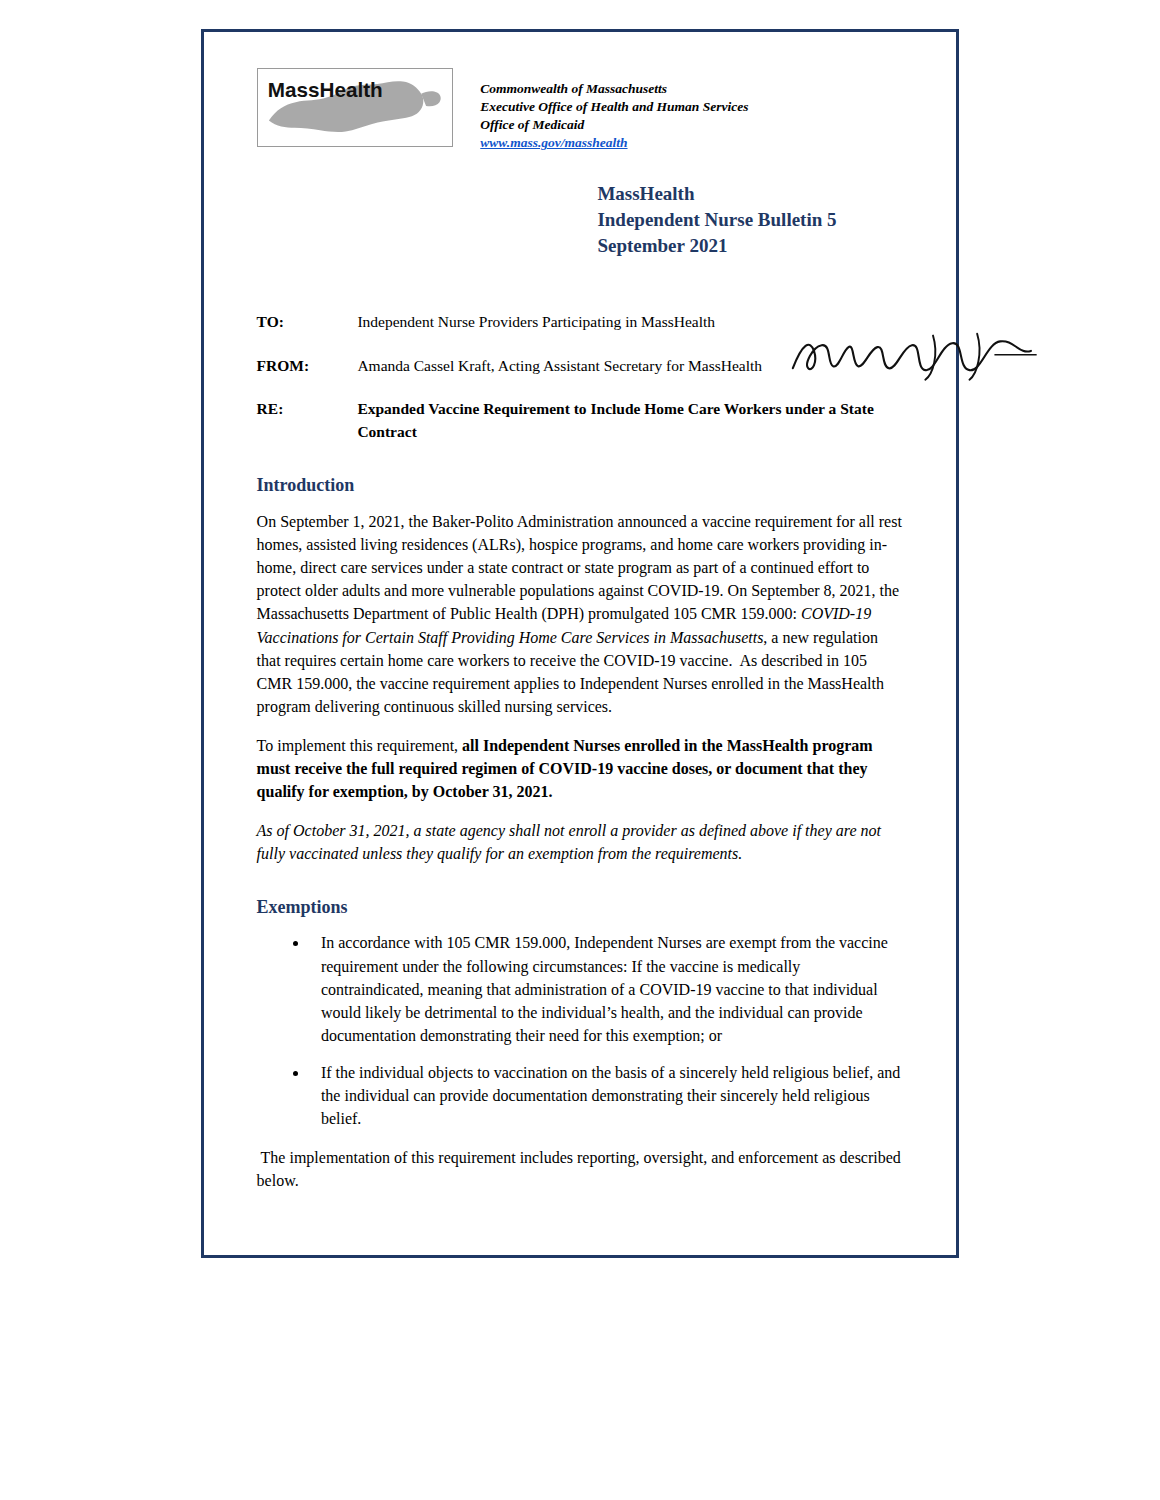MassHealth
Commonwealth of Massachusetts
Executive Office of Health and Human Services
Office of Medicaid
www.mass.gov/masshealth
MassHealth
Independent Nurse Bulletin 5
September 2021
TO:
Independent Nurse Providers Participating in MassHealth
FROM:
Amanda Cassel Kraft, Acting Assistant Secretary for MassHealth
RE:
Expanded Vaccine Requirement to Include Home Care Workers under a State Contract
Introduction
On September 1, 2021, the Baker-Polito Administration announced a vaccine requirement for all rest homes, assisted living residences (ALRs), hospice programs, and home care workers providing in-home, direct care services under a state contract or state program as part of a continued effort to protect older adults and more vulnerable populations against COVID-19. On September 8, 2021, the Massachusetts Department of Public Health (DPH) promulgated 105 CMR 159.000: COVID-19 Vaccinations for Certain Staff Providing Home Care Services in Massachusetts, a new regulation that requires certain home care workers to receive the COVID-19 vaccine. As described in 105 CMR 159.000, the vaccine requirement applies to Independent Nurses enrolled in the MassHealth program delivering continuous skilled nursing services.
To implement this requirement, all Independent Nurses enrolled in the MassHealth program must receive the full required regimen of COVID-19 vaccine doses, or document that they qualify for exemption, by October 31, 2021.
As of October 31, 2021, a state agency shall not enroll a provider as defined above if they are not fully vaccinated unless they qualify for an exemption from the requirements.
Exemptions
In accordance with 105 CMR 159.000, Independent Nurses are exempt from the vaccine requirement under the following circumstances: If the vaccine is medically contraindicated, meaning that administration of a COVID-19 vaccine to that individual would likely be detrimental to the individual’s health, and the individual can provide documentation demonstrating their need for this exemption; or
If the individual objects to vaccination on the basis of a sincerely held religious belief, and the individual can provide documentation demonstrating their sincerely held religious belief.
The implementation of this requirement includes reporting, oversight, and enforcement as described below.